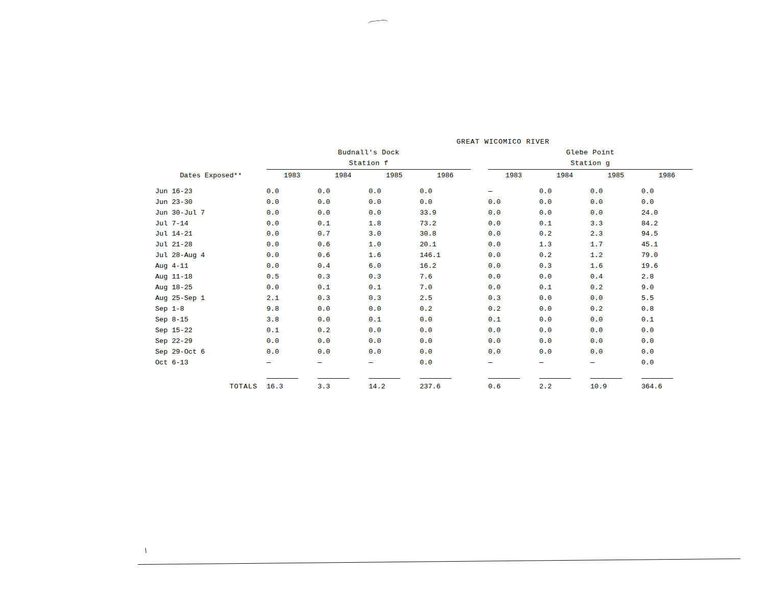GREAT WICOMICO RIVER
| | Budnall's Dock | | Glebe Point |
| --- | --- | --- | --- |
| | Station f | | Station g |
| Dates Exposed** | 1983 | 1984 | 1985 | 1986 | | 1983 | 1984 | 1985 | 1986 |
| Jun 16-23 | 0.0 | 0.0 | 0.0 | 0.0 | | — | 0.0 | 0.0 | 0.0 |
| Jun 23-30 | 0.0 | 0.0 | 0.0 | 0.0 | | 0.0 | 0.0 | 0.0 | 0.0 |
| Jun 30-Jul 7 | 0.0 | 0.0 | 0.0 | 33.9 | | 0.0 | 0.0 | 0.0 | 24.0 |
| Jul 7-14 | 0.0 | 0.1 | 1.8 | 73.2 | | 0.0 | 0.1 | 3.3 | 84.2 |
| Jul 14-21 | 0.0 | 0.7 | 3.0 | 30.8 | | 0.0 | 0.2 | 2.3 | 94.5 |
| Jul 21-28 | 0.0 | 0.6 | 1.0 | 20.1 | | 0.0 | 1.3 | 1.7 | 45.1 |
| Jul 28-Aug 4 | 0.0 | 0.6 | 1.6 | 146.1 | | 0.0 | 0.2 | 1.2 | 79.0 |
| Aug 4-11 | 0.0 | 0.4 | 6.0 | 16.2 | | 0.0 | 0.3 | 1.6 | 19.6 |
| Aug 11-18 | 0.5 | 0.3 | 0.3 | 7.6 | | 0.0 | 0.0 | 0.4 | 2.8 |
| Aug 18-25 | 0.0 | 0.1 | 0.1 | 7.0 | | 0.0 | 0.1 | 0.2 | 9.0 |
| Aug 25-Sep 1 | 2.1 | 0.3 | 0.3 | 2.5 | | 0.3 | 0.0 | 0.0 | 5.5 |
| Sep 1-8 | 9.8 | 0.0 | 0.0 | 0.2 | | 0.2 | 0.0 | 0.2 | 0.8 |
| Sep 8-15 | 3.8 | 0.0 | 0.1 | 0.0 | | 0.1 | 0.0 | 0.0 | 0.1 |
| Sep 15-22 | 0.1 | 0.2 | 0.0 | 0.0 | | 0.0 | 0.0 | 0.0 | 0.0 |
| Sep 22-29 | 0.0 | 0.0 | 0.0 | 0.0 | | 0.0 | 0.0 | 0.0 | 0.0 |
| Sep 29-Oct 6 | 0.0 | 0.0 | 0.0 | 0.0 | | 0.0 | 0.0 | 0.0 | 0.0 |
| Oct 6-13 | — | — | — | 0.0 | | — | — | — | 0.0 |
| TOTALS | 16.3 | 3.3 | 14.2 | 237.6 | | 0.6 | 2.2 | 10.9 | 364.6 |